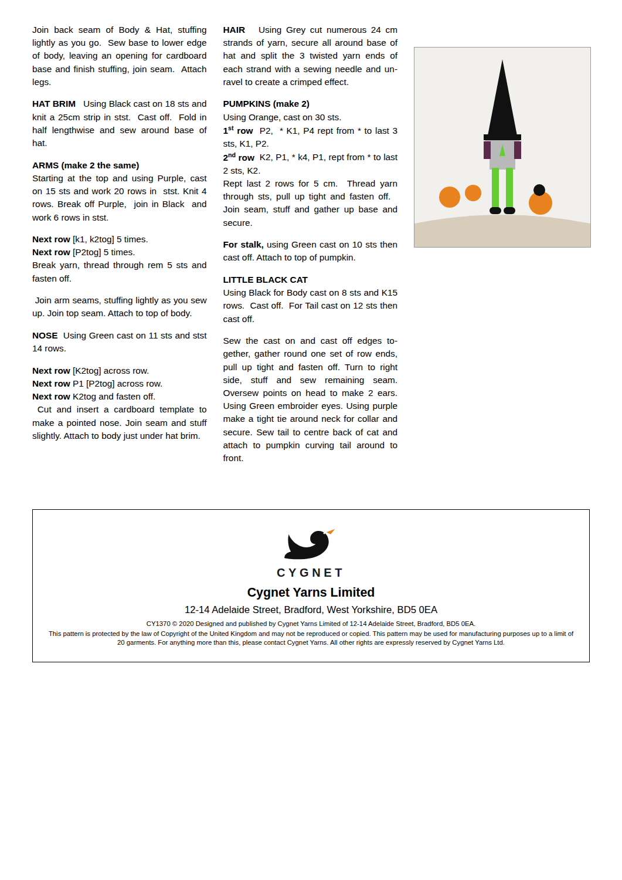Join back seam of Body & Hat, stuffing lightly as you go. Sew base to lower edge of body, leaving an opening for cardboard base and finish stuffing, join seam. Attach legs.
HAT BRIM Using Black cast on 18 sts and knit a 25cm strip in stst. Cast off. Fold in half lengthwise and sew around base of hat.
ARMS (make 2 the same)
Starting at the top and using Purple, cast on 15 sts and work 20 rows in stst. Knit 4 rows. Break off Purple, join in Black and work 6 rows in stst.
Next row [k1, k2tog] 5 times.
Next row [P2tog] 5 times.
Break yarn, thread through rem 5 sts and fasten off.
Join arm seams, stuffing lightly as you sew up. Join top seam. Attach to top of body.
NOSE Using Green cast on 11 sts and stst 14 rows.
Next row [K2tog] across row.
Next row P1 [P2tog] across row.
Next row K2tog and fasten off.
Cut and insert a cardboard template to make a pointed nose. Join seam and stuff slightly. Attach to body just under hat brim.
HAIR Using Grey cut numerous 24 cm strands of yarn, secure all around base of hat and split the 3 twisted yarn ends of each strand with a sewing needle and unravel to create a crimped effect.
PUMPKINS (make 2)
Using Orange, cast on 30 sts.
1st row P2, * K1, P4 rept from * to last 3 sts, K1, P2.
2nd row K2, P1, * k4, P1, rept from * to last 2 sts, K2.
Rept last 2 rows for 5 cm. Thread yarn through sts, pull up tight and fasten off. Join seam, stuff and gather up base and secure.
For stalk, using Green cast on 10 sts then cast off. Attach to top of pumpkin.
LITTLE BLACK CAT
Using Black for Body cast on 8 sts and K15 rows. Cast off. For Tail cast on 12 sts then cast off.
Sew the cast on and cast off edges together, gather round one set of row ends, pull up tight and fasten off. Turn to right side, stuff and sew remaining seam. Oversew points on head to make 2 ears. Using Green embroider eyes. Using purple make a tight tie around neck for collar and secure. Sew tail to centre back of cat and attach to pumpkin curving tail around to front.
CYGNET
Cygnet Yarns Limited
12-14 Adelaide Street, Bradford, West Yorkshire, BD5 0EA
CY1370 © 2020 Designed and published by Cygnet Yarns Limited of 12-14 Adelaide Street, Bradford, BD5 0EA.
This pattern is protected by the law of Copyright of the United Kingdom and may not be reproduced or copied. This pattern may be used for manufacturing purposes up to a limit of 20 garments. For anything more than this, please contact Cygnet Yarns. All other rights are expressly reserved by Cygnet Yarns Ltd.